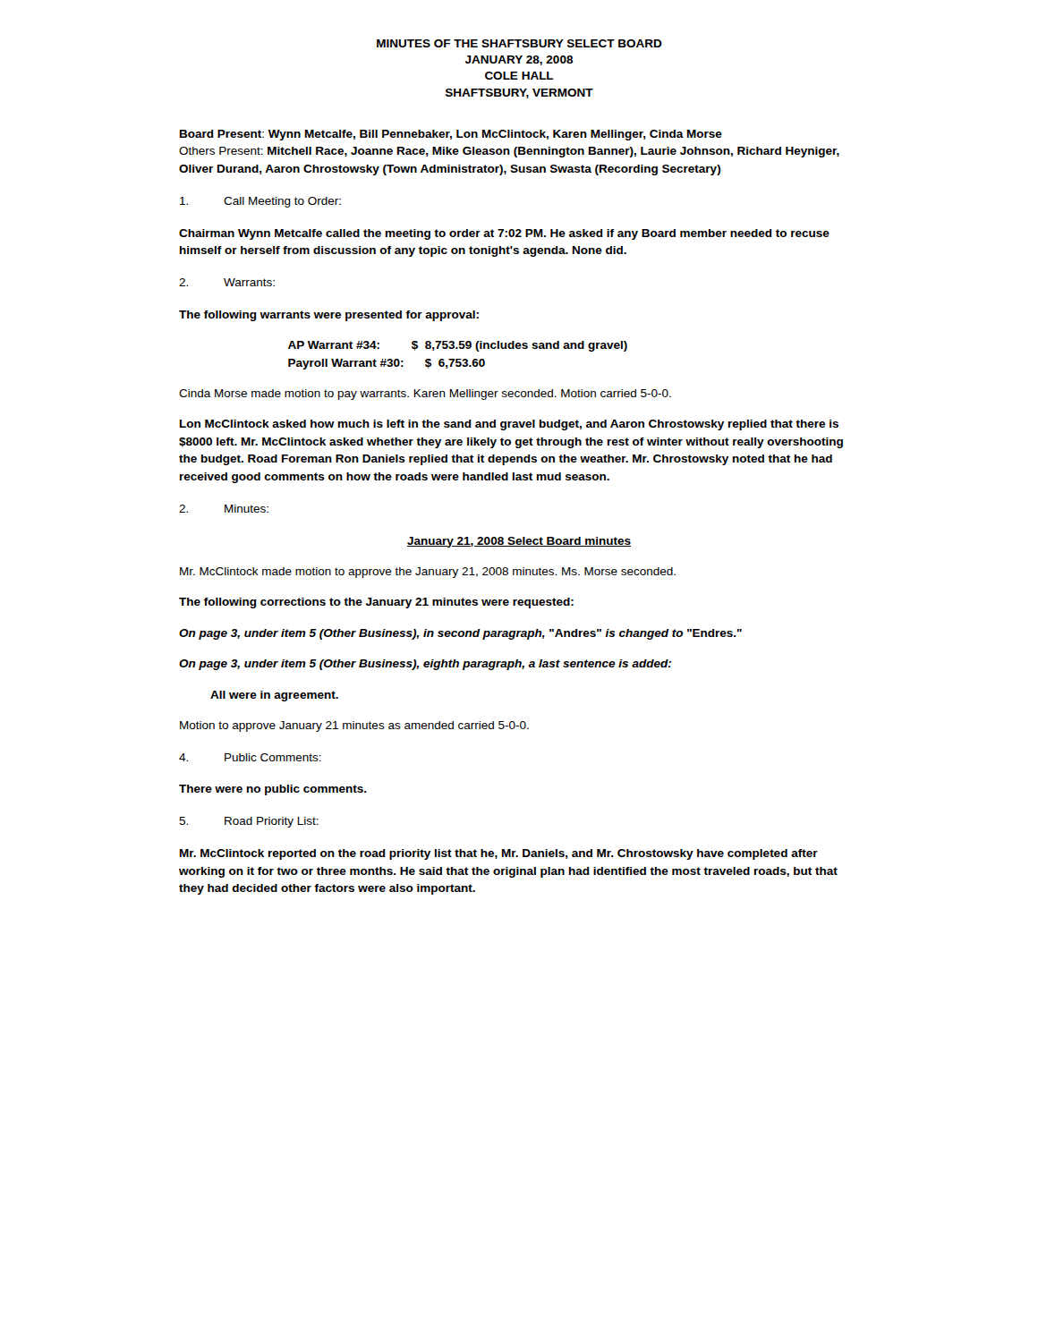MINUTES OF THE SHAFTSBURY SELECT BOARD
JANUARY 28, 2008
COLE HALL
SHAFTSBURY, VERMONT
Board Present: Wynn Metcalfe, Bill Pennebaker, Lon McClintock, Karen Mellinger, Cinda Morse
Others Present: Mitchell Race, Joanne Race, Mike Gleason (Bennington Banner), Laurie Johnson, Richard Heyniger, Oliver Durand, Aaron Chrostowsky (Town Administrator), Susan Swasta (Recording Secretary)
1. Call Meeting to Order:
Chairman Wynn Metcalfe called the meeting to order at 7:02 PM. He asked if any Board member needed to recuse himself or herself from discussion of any topic on tonight's agenda. None did.
2. Warrants:
The following warrants were presented for approval:
| AP Warrant #34: | $ 8,753.59 (includes sand and gravel) |
| Payroll Warrant #30: | $ 6,753.60 |
Cinda Morse made motion to pay warrants. Karen Mellinger seconded. Motion carried 5-0-0.
Lon McClintock asked how much is left in the sand and gravel budget, and Aaron Chrostowsky replied that there is $8000 left. Mr. McClintock asked whether they are likely to get through the rest of winter without really overshooting the budget. Road Foreman Ron Daniels replied that it depends on the weather. Mr. Chrostowsky noted that he had received good comments on how the roads were handled last mud season.
2. Minutes:
January 21, 2008 Select Board minutes
Mr. McClintock made motion to approve the January 21, 2008 minutes. Ms. Morse seconded.
The following corrections to the January 21 minutes were requested:
On page 3, under item 5 (Other Business), in second paragraph, "Andres" is changed to "Endres."
On page 3, under item 5 (Other Business), eighth paragraph, a last sentence is added:
All were in agreement.
Motion to approve January 21 minutes as amended carried 5-0-0.
4. Public Comments:
There were no public comments.
5. Road Priority List:
Mr. McClintock reported on the road priority list that he, Mr. Daniels, and Mr. Chrostowsky have completed after working on it for two or three months. He said that the original plan had identified the most traveled roads, but that they had decided other factors were also important.